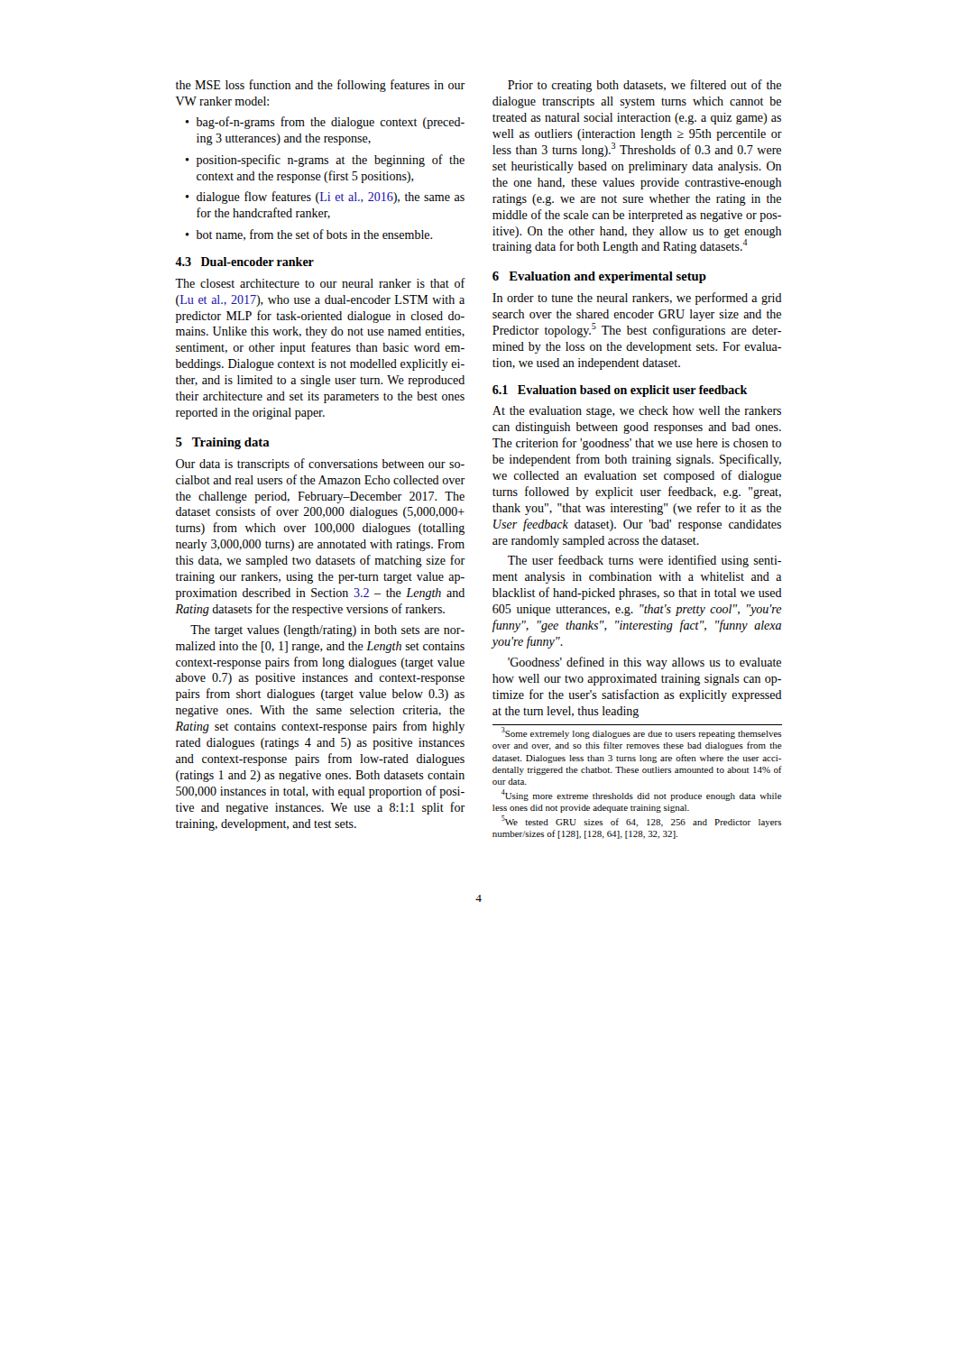the MSE loss function and the following features in our VW ranker model:
bag-of-n-grams from the dialogue context (preceding 3 utterances) and the response,
position-specific n-grams at the beginning of the context and the response (first 5 positions),
dialogue flow features (Li et al., 2016), the same as for the handcrafted ranker,
bot name, from the set of bots in the ensemble.
4.3 Dual-encoder ranker
The closest architecture to our neural ranker is that of (Lu et al., 2017), who use a dual-encoder LSTM with a predictor MLP for task-oriented dialogue in closed domains. Unlike this work, they do not use named entities, sentiment, or other input features than basic word embeddings. Dialogue context is not modelled explicitly either, and is limited to a single user turn. We reproduced their architecture and set its parameters to the best ones reported in the original paper.
5 Training data
Our data is transcripts of conversations between our socialbot and real users of the Amazon Echo collected over the challenge period, February–December 2017. The dataset consists of over 200,000 dialogues (5,000,000+ turns) from which over 100,000 dialogues (totalling nearly 3,000,000 turns) are annotated with ratings. From this data, we sampled two datasets of matching size for training our rankers, using the per-turn target value approximation described in Section 3.2 – the Length and Rating datasets for the respective versions of rankers.
The target values (length/rating) in both sets are normalized into the [0, 1] range, and the Length set contains context-response pairs from long dialogues (target value above 0.7) as positive instances and context-response pairs from short dialogues (target value below 0.3) as negative ones. With the same selection criteria, the Rating set contains context-response pairs from highly rated dialogues (ratings 4 and 5) as positive instances and context-response pairs from low-rated dialogues (ratings 1 and 2) as negative ones. Both datasets contain 500,000 instances in total, with equal proportion of positive and negative instances. We use a 8:1:1 split for training, development, and test sets.
Prior to creating both datasets, we filtered out of the dialogue transcripts all system turns which cannot be treated as natural social interaction (e.g. a quiz game) as well as outliers (interaction length ≥ 95th percentile or less than 3 turns long).3 Thresholds of 0.3 and 0.7 were set heuristically based on preliminary data analysis. On the one hand, these values provide contrastive-enough ratings (e.g. we are not sure whether the rating in the middle of the scale can be interpreted as negative or positive). On the other hand, they allow us to get enough training data for both Length and Rating datasets.4
6 Evaluation and experimental setup
In order to tune the neural rankers, we performed a grid search over the shared encoder GRU layer size and the Predictor topology.5 The best configurations are determined by the loss on the development sets. For evaluation, we used an independent dataset.
6.1 Evaluation based on explicit user feedback
At the evaluation stage, we check how well the rankers can distinguish between good responses and bad ones. The criterion for 'goodness' that we use here is chosen to be independent from both training signals. Specifically, we collected an evaluation set composed of dialogue turns followed by explicit user feedback, e.g. "great, thank you", "that was interesting" (we refer to it as the User feedback dataset). Our 'bad' response candidates are randomly sampled across the dataset.
The user feedback turns were identified using sentiment analysis in combination with a whitelist and a blacklist of hand-picked phrases, so that in total we used 605 unique utterances, e.g. "that's pretty cool", "you're funny", "gee thanks", "interesting fact", "funny alexa you're funny".
'Goodness' defined in this way allows us to evaluate how well our two approximated training signals can optimize for the user's satisfaction as explicitly expressed at the turn level, thus leading
3Some extremely long dialogues are due to users repeating themselves over and over, and so this filter removes these bad dialogues from the dataset. Dialogues less than 3 turns long are often where the user accidentally triggered the chatbot. These outliers amounted to about 14% of our data.
4Using more extreme thresholds did not produce enough data while less ones did not provide adequate training signal.
5We tested GRU sizes of 64, 128, 256 and Predictor layers number/sizes of [128], [128, 64], [128, 32, 32].
4